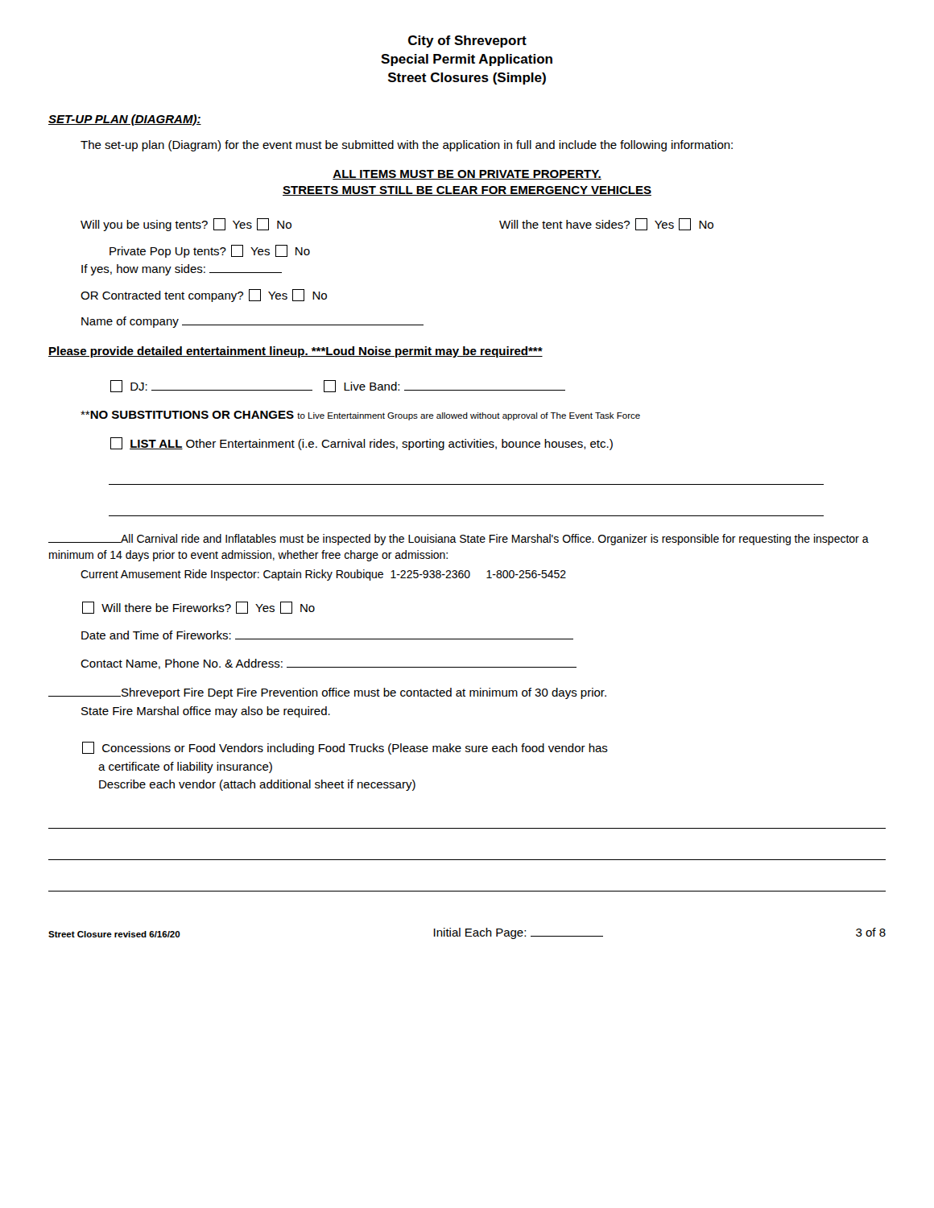City of Shreveport
Special Permit Application
Street Closures (Simple)
SET-UP PLAN (DIAGRAM):
The set-up plan (Diagram) for the event must be submitted with the application in full and include the following information:
ALL ITEMS MUST BE ON PRIVATE PROPERTY.
STREETS MUST STILL BE CLEAR FOR EMERGENCY VEHICLES
Will you be using tents? Yes No
Will the tent have sides? Yes No
Private Pop Up tents? Yes No
If yes, how many sides:
OR Contracted tent company? Yes No
Name of company
Please provide detailed entertainment lineup. ***Loud Noise permit may be required***
DJ: Live Band:
**NO SUBSTITUTIONS OR CHANGES to Live Entertainment Groups are allowed without approval of The Event Task Force
LIST ALL Other Entertainment (i.e. Carnival rides, sporting activities, bounce houses, etc.)
All Carnival ride and Inflatables must be inspected by the Louisiana State Fire Marshal's Office. Organizer is responsible for requesting the inspector a minimum of 14 days prior to event admission, whether free charge or admission:
Current Amusement Ride Inspector: Captain Ricky Roubique 1-225-938-2360 1-800-256-5452
Will there be Fireworks? Yes No
Date and Time of Fireworks:
Contact Name, Phone No. & Address:
Shreveport Fire Dept Fire Prevention office must be contacted at minimum of 30 days prior.
State Fire Marshal office may also be required.
Concessions or Food Vendors including Food Trucks (Please make sure each food vendor has
a certificate of liability insurance)
Describe each vendor (attach additional sheet if necessary)
Street Closure revised 6/16/20
Initial Each Page:
3 of 8